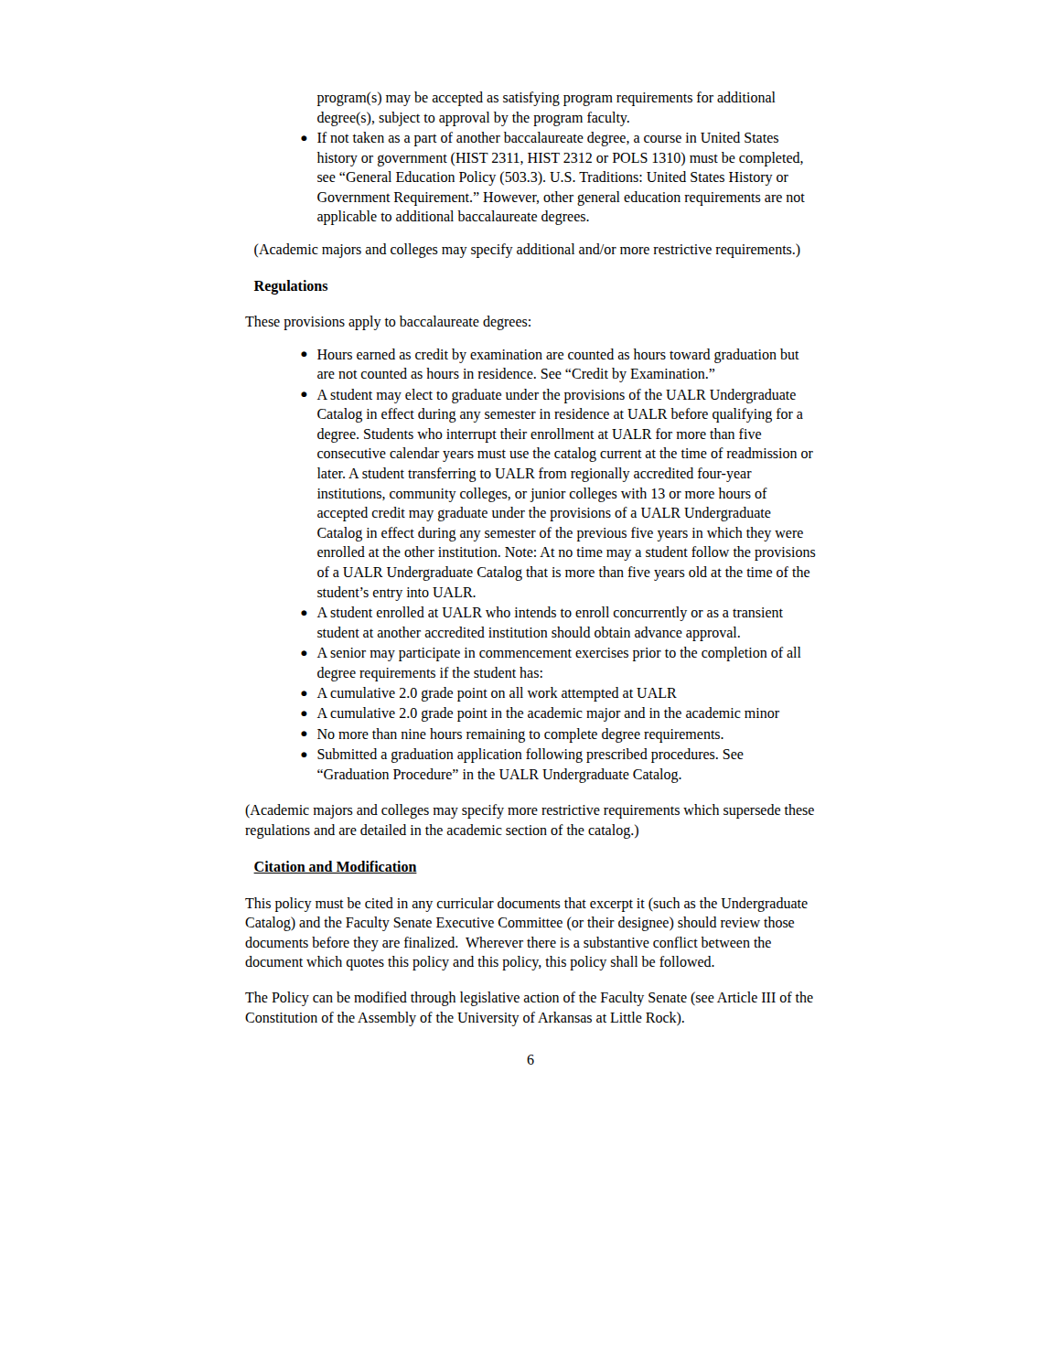program(s) may be accepted as satisfying program requirements for additional degree(s), subject to approval by the program faculty.
If not taken as a part of another baccalaureate degree, a course in United States history or government (HIST 2311, HIST 2312 or POLS 1310) must be completed, see “General Education Policy (503.3). U.S. Traditions: United States History or Government Requirement.” However, other general education requirements are not applicable to additional baccalaureate degrees.
(Academic majors and colleges may specify additional and/or more restrictive requirements.)
Regulations
These provisions apply to baccalaureate degrees:
Hours earned as credit by examination are counted as hours toward graduation but are not counted as hours in residence. See “Credit by Examination.”
A student may elect to graduate under the provisions of the UALR Undergraduate Catalog in effect during any semester in residence at UALR before qualifying for a degree. Students who interrupt their enrollment at UALR for more than five consecutive calendar years must use the catalog current at the time of readmission or later. A student transferring to UALR from regionally accredited four-year institutions, community colleges, or junior colleges with 13 or more hours of accepted credit may graduate under the provisions of a UALR Undergraduate Catalog in effect during any semester of the previous five years in which they were enrolled at the other institution. Note: At no time may a student follow the provisions of a UALR Undergraduate Catalog that is more than five years old at the time of the student’s entry into UALR.
A student enrolled at UALR who intends to enroll concurrently or as a transient student at another accredited institution should obtain advance approval.
A senior may participate in commencement exercises prior to the completion of all degree requirements if the student has:
A cumulative 2.0 grade point on all work attempted at UALR
A cumulative 2.0 grade point in the academic major and in the academic minor
No more than nine hours remaining to complete degree requirements.
Submitted a graduation application following prescribed procedures. See “Graduation Procedure” in the UALR Undergraduate Catalog.
(Academic majors and colleges may specify more restrictive requirements which supersede these regulations and are detailed in the academic section of the catalog.)
Citation and Modification
This policy must be cited in any curricular documents that excerpt it (such as the Undergraduate Catalog) and the Faculty Senate Executive Committee (or their designee) should review those documents before they are finalized. Wherever there is a substantive conflict between the document which quotes this policy and this policy, this policy shall be followed.
The Policy can be modified through legislative action of the Faculty Senate (see Article III of the Constitution of the Assembly of the University of Arkansas at Little Rock).
6